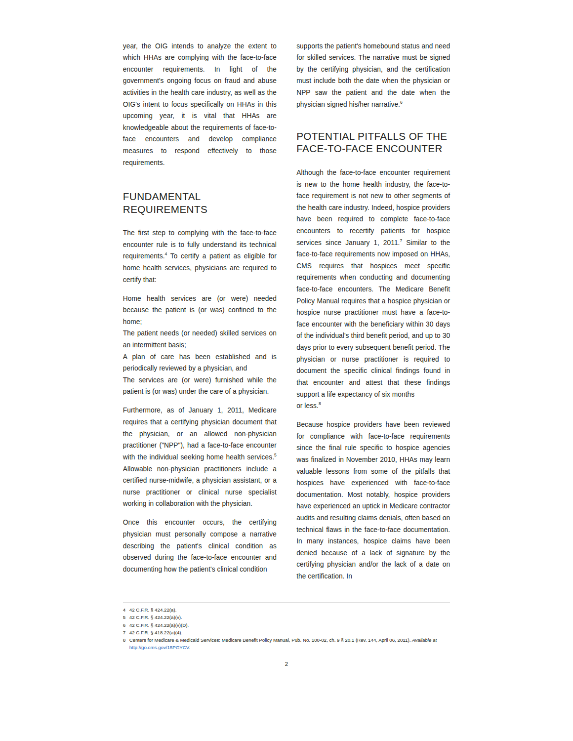year, the OIG intends to analyze the extent to which HHAs are complying with the face-to-face encounter requirements. In light of the government's ongoing focus on fraud and abuse activities in the health care industry, as well as the OIG's intent to focus specifically on HHAs in this upcoming year, it is vital that HHAs are knowledgeable about the requirements of face-to-face encounters and develop compliance measures to respond effectively to those requirements.
Fundamental Requirements
The first step to complying with the face-to-face encounter rule is to fully understand its technical requirements.4 To certify a patient as eligible for home health services, physicians are required to certify that:
Home health services are (or were) needed because the patient is (or was) confined to the home;
The patient needs (or needed) skilled services on an intermittent basis;
A plan of care has been established and is periodically reviewed by a physician, and
The services are (or were) furnished while the patient is (or was) under the care of a physician.
Furthermore, as of January 1, 2011, Medicare requires that a certifying physician document that the physician, or an allowed non-physician practitioner ("NPP"), had a face-to-face encounter with the individual seeking home health services.5 Allowable non-physician practitioners include a certified nurse-midwife, a physician assistant, or a nurse practitioner or clinical nurse specialist working in collaboration with the physician.
Once this encounter occurs, the certifying physician must personally compose a narrative describing the patient's clinical condition as observed during the face-to-face encounter and documenting how the patient's clinical condition
supports the patient's homebound status and need for skilled services. The narrative must be signed by the certifying physician, and the certification must include both the date when the physician or NPP saw the patient and the date when the physician signed his/her narrative.6
Potential Pitfalls of the Face-to-Face Encounter
Although the face-to-face encounter requirement is new to the home health industry, the face-to-face requirement is not new to other segments of the health care industry. Indeed, hospice providers have been required to complete face-to-face encounters to recertify patients for hospice services since January 1, 2011.7 Similar to the face-to-face requirements now imposed on HHAs, CMS requires that hospices meet specific requirements when conducting and documenting face-to-face encounters. The Medicare Benefit Policy Manual requires that a hospice physician or hospice nurse practitioner must have a face-to-face encounter with the beneficiary within 30 days of the individual's third benefit period, and up to 30 days prior to every subsequent benefit period. The physician or nurse practitioner is required to document the specific clinical findings found in that encounter and attest that these findings support a life expectancy of six months
or less.8
Because hospice providers have been reviewed for compliance with face-to-face requirements since the final rule specific to hospice agencies was finalized in November 2010, HHAs may learn valuable lessons from some of the pitfalls that hospices have experienced with face-to-face documentation. Most notably, hospice providers have experienced an uptick in Medicare contractor audits and resulting claims denials, often based on technical flaws in the face-to-face documentation. In many instances, hospice claims have been denied because of a lack of signature by the certifying physician and/or the lack of a date on the certification. In
442 C.F.R. § 424.22(a).
542 C.F.R. § 424.22(a)(v).
642 C.F.R. § 424.22(a)(v)(D).
742 C.F.R. § 418.22(a)(4).
8 Centers for Medicare & Medicaid Services: Medicare Benefit Policy Manual, Pub. No. 100-02, ch. 9 § 20.1 (Rev. 144, April 06, 2011). Available at http://go.cms.gov/15PGYCV.
2